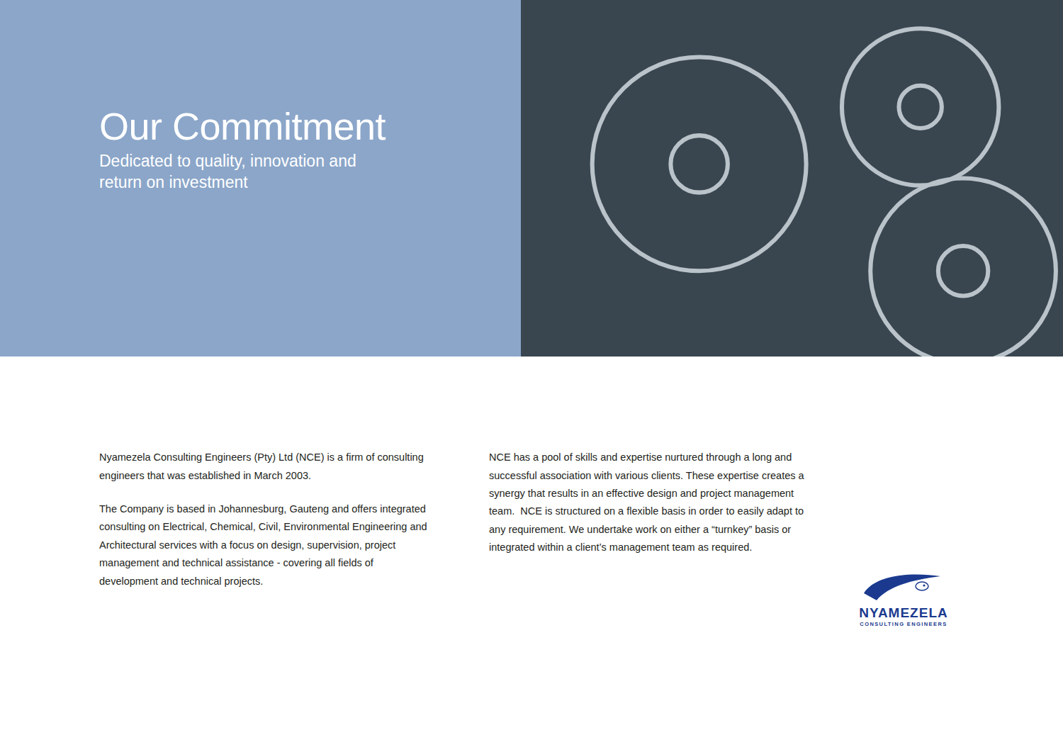Our Commitment Dedicated to quality, innovation and
return on investment
Nyamezela Consulting Engineers (Pty) Ltd (NCE) is a firm of consulting engineers that was established in March 2003.
The Company is based in Johannesburg, Gauteng and offers integrated consulting on Electrical, Chemical, Civil, Environmental Engineering and Architectural services with a focus on design, supervision, project management and technical assistance - covering all fields of development and technical projects.
NCE has a pool of skills and expertise nurtured through a long and successful association with various clients. These expertise creates a synergy that results in an effective design and project management team. NCE is structured on a flexible basis in order to easily adapt to any requirement. We undertake work on either a “turnkey” basis or integrated within a client’s management team as required.
NYAMEZELA
CONSULTING ENGINEERS